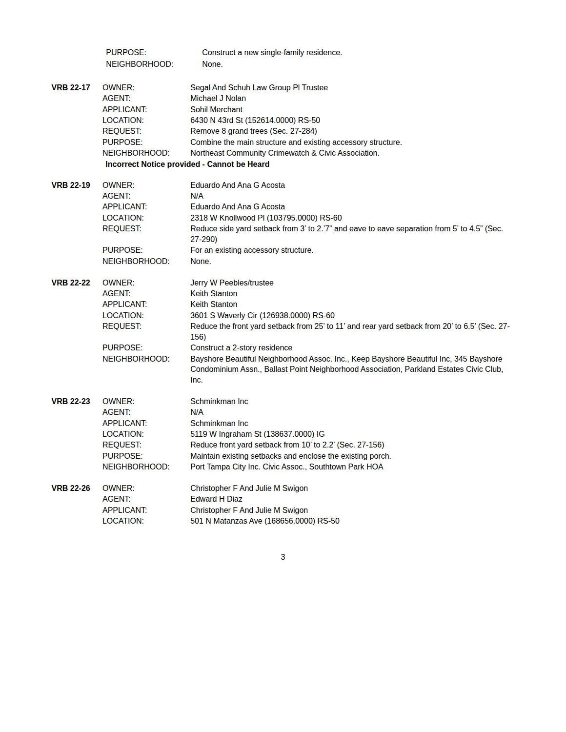| PURPOSE: | Construct a new single-family residence. |
| NEIGHBORHOOD: | None. |
| VRB 22-17 | OWNER: | Segal And Schuh Law Group Pl Trustee |
| | AGENT: | Michael J Nolan |
| | APPLICANT: | Sohil Merchant |
| | LOCATION: | 6430 N 43rd St (152614.0000) RS-50 |
| | REQUEST: | Remove 8 grand trees (Sec. 27-284) |
| | PURPOSE: | Combine the main structure and existing accessory structure. |
| | NEIGHBORHOOD: | Northeast Community Crimewatch & Civic Association. |
Incorrect Notice provided - Cannot be Heard
| VRB 22-19 | OWNER: | Eduardo And Ana G Acosta |
| | AGENT: | N/A |
| | APPLICANT: | Eduardo And Ana G Acosta |
| | LOCATION: | 2318 W Knollwood Pl (103795.0000) RS-60 |
| | REQUEST: | Reduce side yard setback from 3’ to 2.’7” and eave to eave separation from 5’ to 4.5” (Sec. 27-290) |
| | PURPOSE: | For an existing accessory structure. |
| | NEIGHBORHOOD: | None. |
| VRB 22-22 | OWNER: | Jerry W Peebles/trustee |
| | AGENT: | Keith Stanton |
| | APPLICANT: | Keith Stanton |
| | LOCATION: | 3601 S Waverly Cir (126938.0000) RS-60 |
| | REQUEST: | Reduce the front yard setback from 25’ to 11’ and rear yard setback from 20’ to 6.5’ (Sec. 27-156) |
| | PURPOSE: | Construct a 2-story residence |
| | NEIGHBORHOOD: | Bayshore Beautiful Neighborhood Assoc. Inc., Keep Bayshore Beautiful Inc, 345 Bayshore Condominium Assn., Ballast Point Neighborhood Association, Parkland Estates Civic Club, Inc. |
| VRB 22-23 | OWNER: | Schminkman Inc |
| | AGENT: | N/A |
| | APPLICANT: | Schminkman Inc |
| | LOCATION: | 5119 W Ingraham St (138637.0000) IG |
| | REQUEST: | Reduce front yard setback from 10’ to 2.2’ (Sec. 27-156) |
| | PURPOSE: | Maintain existing setbacks and enclose the existing porch. |
| | NEIGHBORHOOD: | Port Tampa City Inc. Civic Assoc., Southtown Park HOA |
| VRB 22-26 | OWNER: | Christopher F And Julie M Swigon |
| | AGENT: | Edward H Diaz |
| | APPLICANT: | Christopher F And Julie M Swigon |
| | LOCATION: | 501 N Matanzas Ave (168656.0000) RS-50 |
3